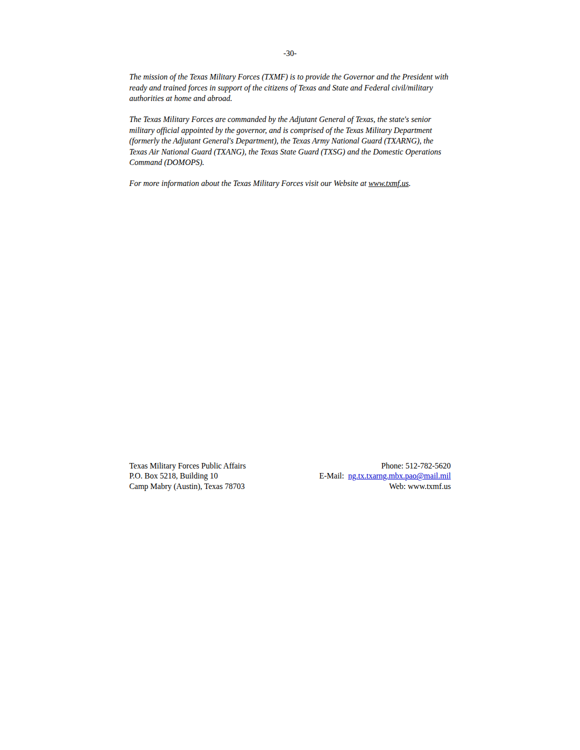-30-
The mission of the Texas Military Forces (TXMF) is to provide the Governor and the President with ready and trained forces in support of the citizens of Texas and State and Federal civil/military authorities at home and abroad.
The Texas Military Forces are commanded by the Adjutant General of Texas, the state's senior military official appointed by the governor, and is comprised of the Texas Military Department (formerly the Adjutant General's Department), the Texas Army National Guard (TXARNG), the Texas Air National Guard (TXANG), the Texas State Guard (TXSG) and the Domestic Operations Command (DOMOPS).
For more information about the Texas Military Forces visit our Website at www.txmf.us.
| Texas Military Forces Public Affairs | Phone: 512-782-5620 |
| P.O. Box 5218, Building 10 | E-Mail: ng.tx.txarng.mbx.pao@mail.mil |
| Camp Mabry (Austin), Texas 78703 | Web: www.txmf.us |